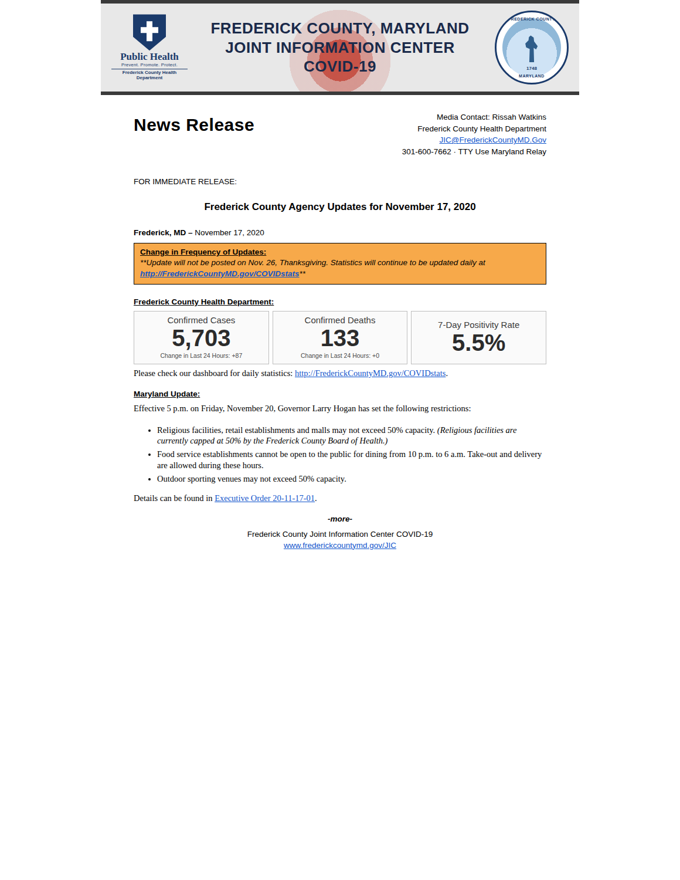Public Health
Prevent. Promote. Protect.
Frederick County Health Department
FREDERICK COUNTY, MARYLAND
JOINT INFORMATION CENTER
COVID-19
FREDERICK COUNTY
1748
MARYLAND
News Release
Media Contact: Rissah Watkins
Frederick County Health Department
JIC@FrederickCountyMD.Gov
301-600-7662 · TTY Use Maryland Relay
FOR IMMEDIATE RELEASE:
Frederick County Agency Updates for November 17, 2020
Frederick, MD – November 17, 2020
Change in Frequency of Updates:
**Update will not be posted on Nov. 26, Thanksgiving. Statistics will continue to be updated daily at http://FrederickCountyMD.gov/COVIDstats**
Frederick County Health Department:
Confirmed Cases
5,703
Change in Last 24 Hours: +87
Confirmed Deaths
133
Change in Last 24 Hours: +0
7-Day Positivity Rate
5.5%
Please check our dashboard for daily statistics: http://FrederickCountyMD.gov/COVIDstats.
Maryland Update:
Effective 5 p.m. on Friday, November 20, Governor Larry Hogan has set the following restrictions:
Religious facilities, retail establishments and malls may not exceed 50% capacity. (Religious facilities are currently capped at 50% by the Frederick County Board of Health.)
Food service establishments cannot be open to the public for dining from 10 p.m. to 6 a.m. Take-out and delivery are allowed during these hours.
Outdoor sporting venues may not exceed 50% capacity.
Details can be found in Executive Order 20-11-17-01.
-more-
Frederick County Joint Information Center COVID-19
www.frederickcountymd.gov/JIC